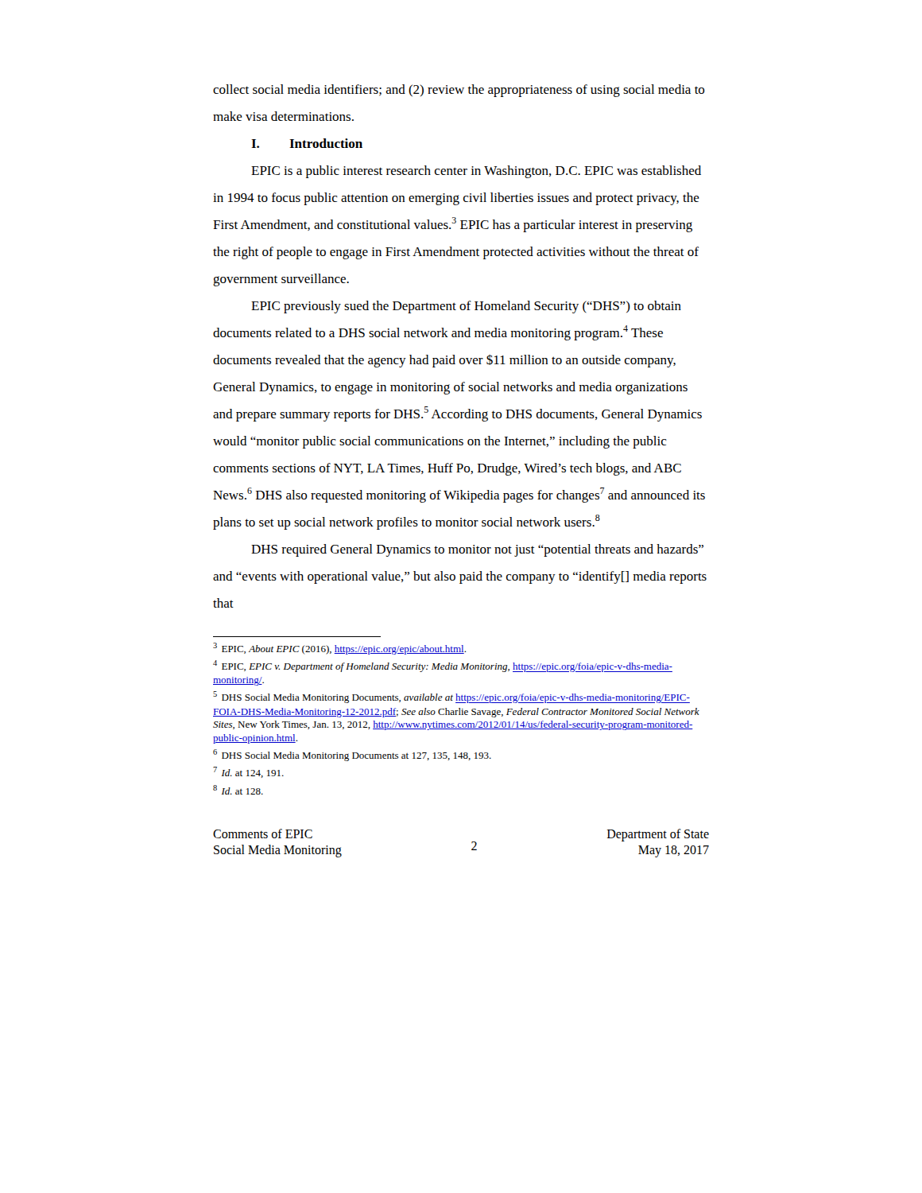collect social media identifiers; and (2) review the appropriateness of using social media to make visa determinations.
I. Introduction
EPIC is a public interest research center in Washington, D.C. EPIC was established in 1994 to focus public attention on emerging civil liberties issues and protect privacy, the First Amendment, and constitutional values.3 EPIC has a particular interest in preserving the right of people to engage in First Amendment protected activities without the threat of government surveillance.
EPIC previously sued the Department of Homeland Security (“DHS”) to obtain documents related to a DHS social network and media monitoring program.4 These documents revealed that the agency had paid over $11 million to an outside company, General Dynamics, to engage in monitoring of social networks and media organizations and prepare summary reports for DHS.5 According to DHS documents, General Dynamics would “monitor public social communications on the Internet,” including the public comments sections of NYT, LA Times, Huff Po, Drudge, Wired’s tech blogs, and ABC News.6 DHS also requested monitoring of Wikipedia pages for changes7 and announced its plans to set up social network profiles to monitor social network users.8
DHS required General Dynamics to monitor not just “potential threats and hazards” and “events with operational value,” but also paid the company to “identify[] media reports that
3 EPIC, About EPIC (2016), https://epic.org/epic/about.html.
4 EPIC, EPIC v. Department of Homeland Security: Media Monitoring, https://epic.org/foia/epic-v-dhs-media-monitoring/.
5 DHS Social Media Monitoring Documents, available at https://epic.org/foia/epic-v-dhs-media-monitoring/EPIC-FOIA-DHS-Media-Monitoring-12-2012.pdf; See also Charlie Savage, Federal Contractor Monitored Social Network Sites, New York Times, Jan. 13, 2012, http://www.nytimes.com/2012/01/14/us/federal-security-program-monitored-public-opinion.html.
6 DHS Social Media Monitoring Documents at 127, 135, 148, 193.
7 Id. at 124, 191.
8 Id. at 128.
Comments of EPIC
Social Media Monitoring
2
Department of State
May 18, 2017